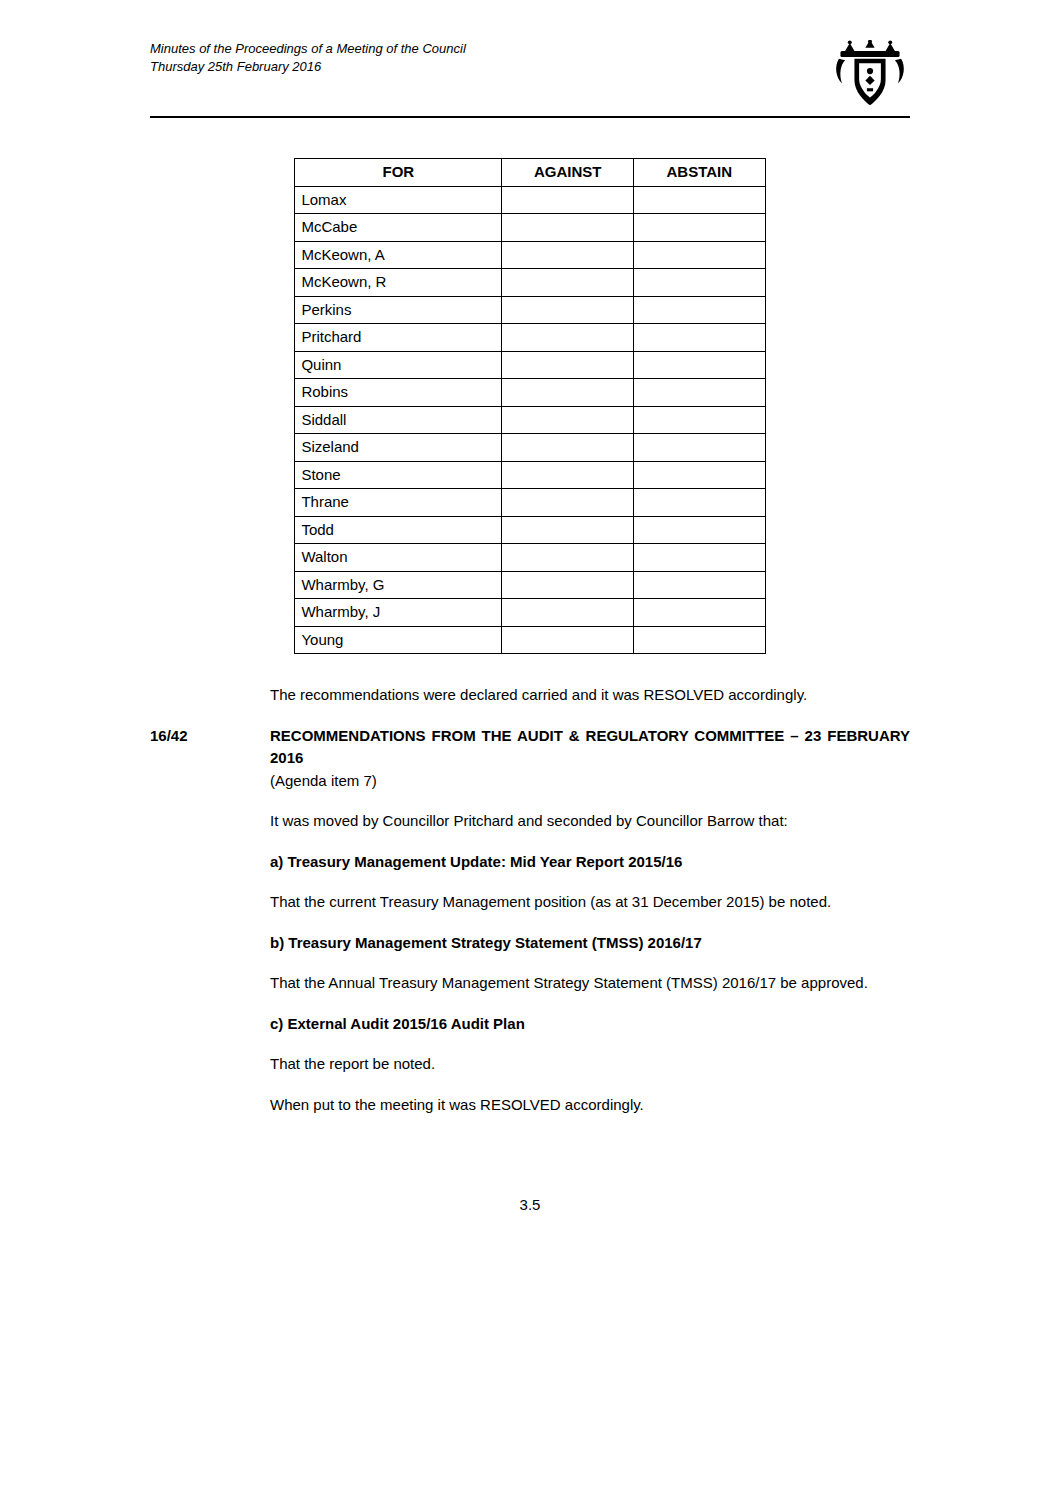Minutes of the Proceedings of a Meeting of the Council
Thursday 25th February 2016
| FOR | AGAINST | ABSTAIN |
| --- | --- | --- |
| Lomax | | |
| McCabe | | |
| McKeown, A | | |
| McKeown, R | | |
| Perkins | | |
| Pritchard | | |
| Quinn | | |
| Robins | | |
| Siddall | | |
| Sizeland | | |
| Stone | | |
| Thrane | | |
| Todd | | |
| Walton | | |
| Wharmby, G | | |
| Wharmby, J | | |
| Young | | |
The recommendations were declared carried and it was RESOLVED accordingly.
16/42
RECOMMENDATIONS FROM THE AUDIT & REGULATORY COMMITTEE – 23 FEBRUARY 2016
(Agenda item 7)
It was moved by Councillor Pritchard and seconded by Councillor Barrow that:
a) Treasury Management Update: Mid Year Report 2015/16
That the current Treasury Management position (as at 31 December 2015) be noted.
b) Treasury Management Strategy Statement (TMSS) 2016/17
That the Annual Treasury Management Strategy Statement (TMSS) 2016/17 be approved.
c) External Audit 2015/16 Audit Plan
That the report be noted.
When put to the meeting it was RESOLVED accordingly.
3.5